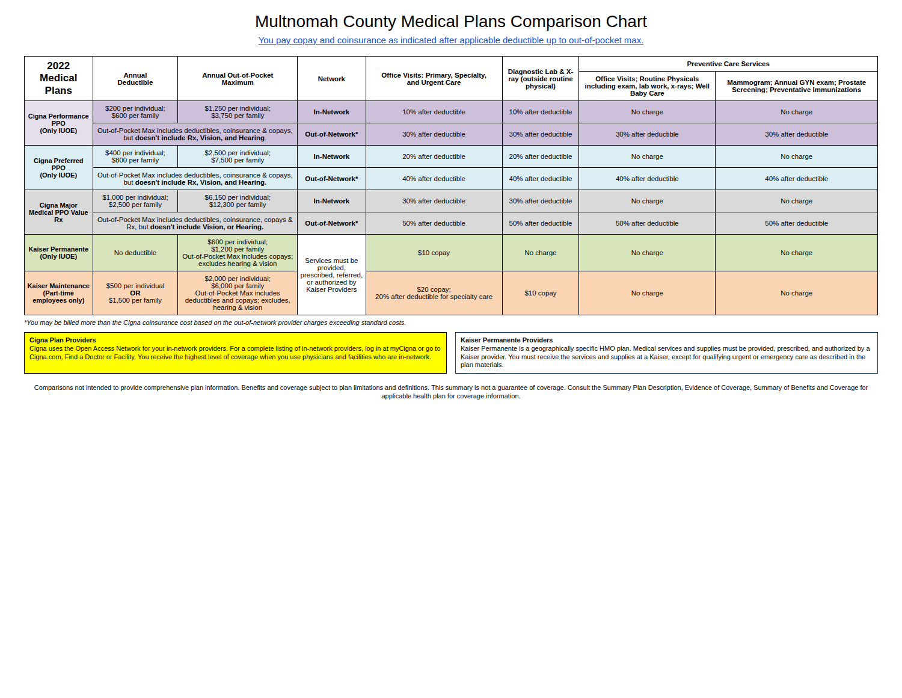Multnomah County Medical Plans Comparison Chart
You pay copay and coinsurance as indicated after applicable deductible up to out-of-pocket max.
| 2022 Medical Plans | Annual Deductible | Annual Out-of-Pocket Maximum | Network | Office Visits: Primary, Specialty, and Urgent Care | Diagnostic Lab & X-ray (outside routine physical) | Preventive Care Services |
| --- | --- | --- | --- | --- | --- | --- |
| Office Visits; Routine Physicals including exam, lab work, x-rays; Well Baby Care | Mammogram; Annual GYN exam; Prostate Screening; Preventative Immunizations |
| Cigna Performance PPO (Only IUOE) | $200 per individual; $600 per family | $1,250 per individual; $3,750 per family | In-Network | 10% after deductible | 10% after deductible | No charge | No charge |
| Out-of-Pocket Max includes deductibles, coinsurance & copays, but doesn't include Rx, Vision, and Hearing . | Out-of-Network* | 30% after deductible | 30% after deductible | 30% after deductible | 30% after deductible |
| Cigna Preferred PPO (Only IUOE) | $400 per individual; $800 per family | $2,500 per individual; $7,500 per family | In-Network | 20% after deductible | 20% after deductible | No charge | No charge |
| Out-of-Pocket Max includes deductibles, coinsurance & copays, but doesn't include Rx, Vision, and Hearing. | Out-of-Network* | 40% after deductible | 40% after deductible | 40% after deductible | 40% after deductible |
| Cigna Major Medical PPO Value Rx | $1,000 per individual; $2,500 per family | $6,150 per individual; $12,300 per family | In-Network | 30% after deductible | 30% after deductible | No charge | No charge |
| Out-of-Pocket Max includes deductibles, coinsurance, copays & Rx, but doesn't include Vision, or Hearing. | Out-of-Network* | 50% after deductible | 50% after deductible | 50% after deductible | 50% after deductible |
| Kaiser Permanente (Only IUOE) | No deductible | $600 per individual; $1,200 per family Out-of-Pocket Max includes copays; excludes hearing & vision | Services must be provided, prescribed, referred, or authorized by Kaiser Providers | $10 copay | No charge | No charge | No charge |
| Kaiser Maintenance (Part-time employees only) | $500 per individual OR $1,500 per family | $2,000 per individual; $6,000 per family Out-of-Pocket Max includes deductibles and copays; excludes, hearing & vision | $20 copay; 20% after deductible for specialty care | $10 copay | No charge | No charge |
*You may be billed more than the Cigna coinsurance cost based on the out-of-network provider charges exceeding standard costs.
Cigna Plan Providers
Cigna uses the Open Access Network for your in-network providers. For a complete listing of in-network providers, log in at myCigna or go to Cigna.com, Find a Doctor or Facility. You receive the highest level of coverage when you use physicians and facilities who are in-network.
Kaiser Permanente Providers
Kaiser Permanente is a geographically specific HMO plan. Medical services and supplies must be provided, prescribed, and authorized by a Kaiser provider. You must receive the services and supplies at a Kaiser, except for qualifying urgent or emergency care as described in the plan materials.
Comparisons not intended to provide comprehensive plan information. Benefits and coverage subject to plan limitations and definitions. This summary is not a guarantee of coverage. Consult the Summary Plan Description, Evidence of Coverage, Summary of Benefits and Coverage for applicable health plan for coverage information.